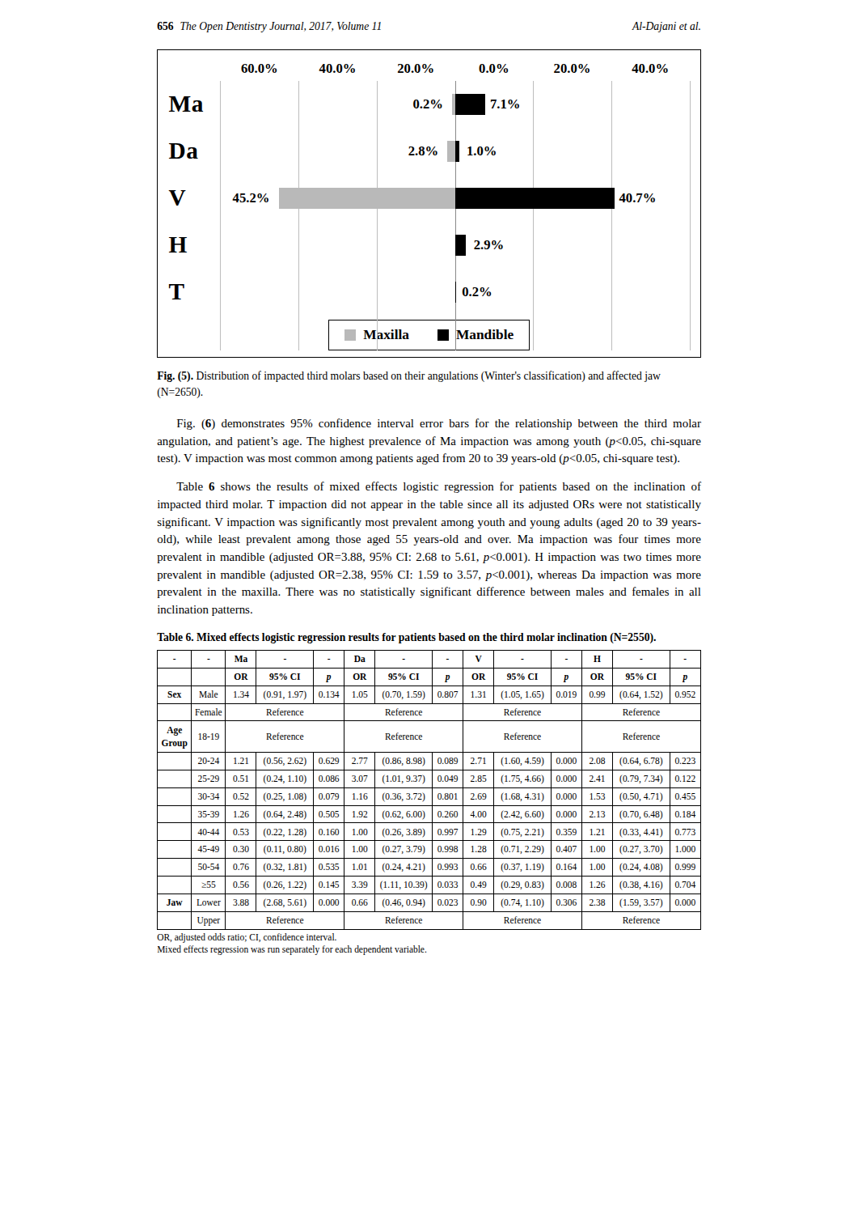656 The Open Dentistry Journal, 2017, Volume 11
Al-Dajani et al.
60.0%
40.0%
20.0%
0.0%
20.0%
40.0%
Ma
0.2%
7.1%
Da
2.8%
1.0%
V
45.2%
40.7%
H
2.9%
T
0.2%
Maxilla Mandible
Fig. (5). Distribution of impacted third molars based on their angulations (Winter's classification) and affected jaw (N=2650).
Fig. (6) demonstrates 95% confidence interval error bars for the relationship between the third molar angulation, and patient’s age. The highest prevalence of Ma impaction was among youth (p<0.05, chi-square test). V impaction was most common among patients aged from 20 to 39 years-old (p<0.05, chi-square test).
Table 6 shows the results of mixed effects logistic regression for patients based on the inclination of impacted third molar. T impaction did not appear in the table since all its adjusted ORs were not statistically significant. V impaction was significantly most prevalent among youth and young adults (aged 20 to 39 years-old), while least prevalent among those aged 55 years-old and over. Ma impaction was four times more prevalent in mandible (adjusted OR=3.88, 95% CI: 2.68 to 5.61, p<0.001). H impaction was two times more prevalent in mandible (adjusted OR=2.38, 95% CI: 1.59 to 3.57, p<0.001), whereas Da impaction was more prevalent in the maxilla. There was no statistically significant difference between males and females in all inclination patterns.
Table 6. Mixed effects logistic regression results for patients based on the third molar inclination (N=2550).
| - | - | Ma | - | - | Da | - | - | V | - | - | H | - | - |
| --- | --- | --- | --- | --- | --- | --- | --- | --- | --- | --- | --- | --- | --- |
| | | OR | 95% CI | p | OR | 95% CI | p | OR | 95% CI | p | OR | 95% CI | p |
| Sex | Male | 1.34 | (0.91, 1.97) | 0.134 | 1.05 | (0.70, 1.59) | 0.807 | 1.31 | (1.05, 1.65) | 0.019 | 0.99 | (0.64, 1.52) | 0.952 |
| | Female | Reference | Reference | Reference | Reference |
| Age Group | 18-19 | Reference | Reference | Reference | Reference |
| | 20-24 | 1.21 | (0.56, 2.62) | 0.629 | 2.77 | (0.86, 8.98) | 0.089 | 2.71 | (1.60, 4.59) | 0.000 | 2.08 | (0.64, 6.78) | 0.223 |
| | 25-29 | 0.51 | (0.24, 1.10) | 0.086 | 3.07 | (1.01, 9.37) | 0.049 | 2.85 | (1.75, 4.66) | 0.000 | 2.41 | (0.79, 7.34) | 0.122 |
| | 30-34 | 0.52 | (0.25, 1.08) | 0.079 | 1.16 | (0.36, 3.72) | 0.801 | 2.69 | (1.68, 4.31) | 0.000 | 1.53 | (0.50, 4.71) | 0.455 |
| | 35-39 | 1.26 | (0.64, 2.48) | 0.505 | 1.92 | (0.62, 6.00) | 0.260 | 4.00 | (2.42, 6.60) | 0.000 | 2.13 | (0.70, 6.48) | 0.184 |
| | 40-44 | 0.53 | (0.22, 1.28) | 0.160 | 1.00 | (0.26, 3.89) | 0.997 | 1.29 | (0.75, 2.21) | 0.359 | 1.21 | (0.33, 4.41) | 0.773 |
| | 45-49 | 0.30 | (0.11, 0.80) | 0.016 | 1.00 | (0.27, 3.79) | 0.998 | 1.28 | (0.71, 2.29) | 0.407 | 1.00 | (0.27, 3.70) | 1.000 |
| | 50-54 | 0.76 | (0.32, 1.81) | 0.535 | 1.01 | (0.24, 4.21) | 0.993 | 0.66 | (0.37, 1.19) | 0.164 | 1.00 | (0.24, 4.08) | 0.999 |
| | ≥55 | 0.56 | (0.26, 1.22) | 0.145 | 3.39 | (1.11, 10.39) | 0.033 | 0.49 | (0.29, 0.83) | 0.008 | 1.26 | (0.38, 4.16) | 0.704 |
| Jaw | Lower | 3.88 | (2.68, 5.61) | 0.000 | 0.66 | (0.46, 0.94) | 0.023 | 0.90 | (0.74, 1.10) | 0.306 | 2.38 | (1.59, 3.57) | 0.000 |
| | Upper | Reference | Reference | Reference | Reference |
OR, adjusted odds ratio; CI, confidence interval.
Mixed effects regression was run separately for each dependent variable.